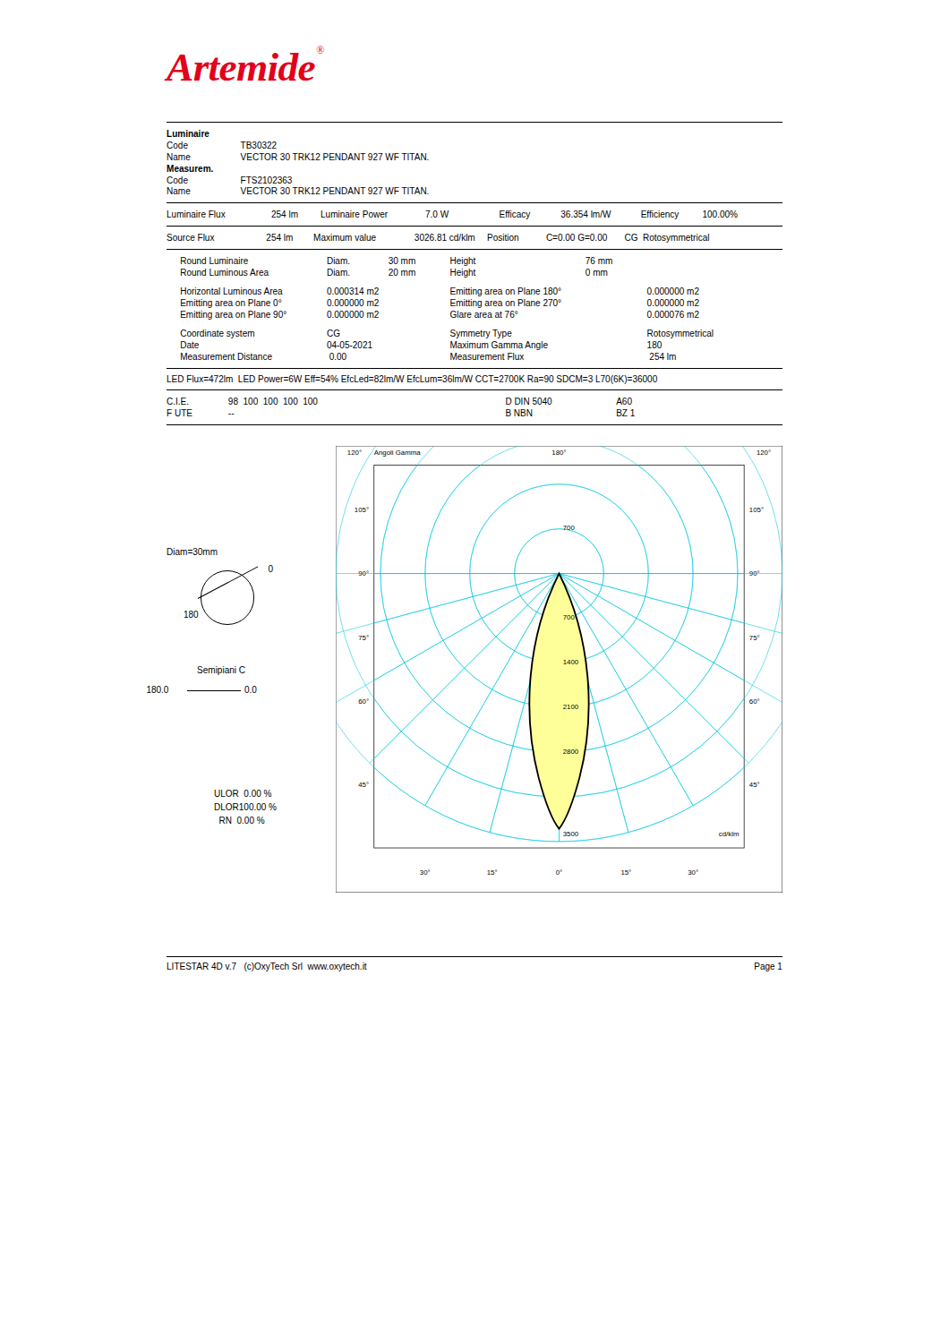Artemide®
| Luminaire |
| Code | TB30322 |
| Name | VECTOR 30 TRK12 PENDANT 927 WF TITAN. |
| Measurem. |
| Code | FTS2102363 |
| Name | VECTOR 30 TRK12 PENDANT 927 WF TITAN. |
| Luminaire Flux | 254 lm | Luminaire Power | 7.0 W | Efficacy | 36.354 lm/W | Efficiency | 100.00% |
| Source Flux | 254 lm | Maximum value | 3026.81 cd/klm | Position | C=0.00 G=0.00 | CG Rotosymmetrical | |
| Round Luminaire | Diam. | 30 mm | Height | 76 mm | |
| Round Luminous Area | Diam. | 20 mm | Height | 0 mm | |
| Horizontal Luminous Area | 0.000314 m2 | Emitting area on Plane 180° | 0.000000 m2 |
| Emitting area on Plane 0° | 0.000000 m2 | Emitting area on Plane 270° | 0.000000 m2 |
| Emitting area on Plane 90° | 0.000000 m2 | Glare area at 76° | 0.000076 m2 |
| Coordinate system | CG | Symmetry Type | Rotosymmetrical |
| Date | 04-05-2021 | Maximum Gamma Angle | 180 |
| Measurement Distance | 0.00 | Measurement Flux | 254 lm |
LED Flux=472lm LED Power=6W Eff=54% EfcLed=82lm/W EfcLum=36lm/W CCT=2700K Ra=90 SDCM=3 L70(6K)=36000
| C.I.E. | 98 100 100 100 100 | D DIN 5040 | A60 | |
| F UTE | -- | B NBN | BZ 1 | |
Diam=30mm
0
180
Semipiani C
180.0 0.0
ULOR 0.00 %
DLOR100.00 %
RN 0.00 %
120° Angoli Gamma 180° 120° 105° 105° 90° 90° 75° 75° 60° 60° 45° 45° 30° 15° 0° 15° 30° cd/klm 700 700 1400 2100 2800 3500
LITESTAR 4D v.7 (c)OxyTech Srl www.oxytech.it
Page 1